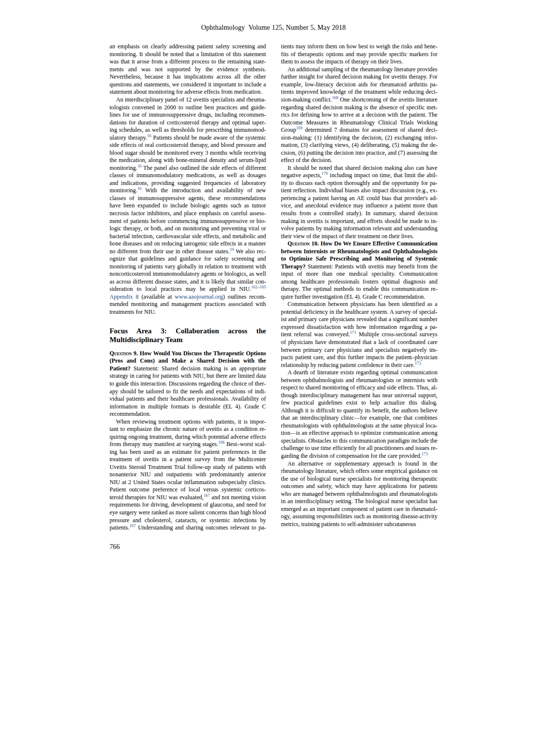Ophthalmology Volume 125, Number 5, May 2018
an emphasis on clearly addressing patient safety screening and monitoring. It should be noted that a limitation of this statement was that it arose from a different process to the remaining statements and was not supported by the evidence synthesis. Nevertheless, because it has implications across all the other questions and statements, we considered it important to include a statement about monitoring for adverse effects from medication.
An interdisciplinary panel of 12 uveitis specialists and rheumatologists convened in 2000 to outline best practices and guidelines for use of immunosuppressive drugs, including recommendations for duration of corticosteroid therapy and optimal tapering schedules, as well as thresholds for prescribing immunomodulatory therapy.16 Patients should be made aware of the systemic side effects of oral corticosteroid therapy, and blood pressure and blood sugar should be monitored every 3 months while receiving the medication, along with bone-mineral density and serum-lipid monitoring.16 The panel also outlined the side effects of different classes of immunomodulatory medications, as well as dosages and indications, providing suggested frequencies of laboratory monitoring.16 With the introduction and availability of new classes of immunosuppressive agents, these recommendations have been expanded to include biologic agents such as tumor necrosis factor inhibitors, and place emphasis on careful assessment of patients before commencing immunosuppressive or biologic therapy, or both, and on monitoring and preventing viral or bacterial infection, cardiovascular side effects, and metabolic and bone diseases and on reducing iatrogenic side effects in a manner no different from their use in other disease states.19 We also recognize that guidelines and guidance for safety screening and monitoring of patients vary globally in relation to treatment with noncorticosteroid immunomodulatory agents or biologics, as well as across different disease states, and it is likely that similar consideration to local practices may be applied in NIU.162–165 Appendix 8 (available at www.aaojournal.org) outlines recommended monitoring and management practices associated with treatments for NIU.
Focus Area 3: Collaboration across the Multidisciplinary Team
Question 9. How Would You Discuss the Therapeutic Options (Pros and Cons) and Make a Shared Decision with the Patient? Statement: Shared decision making is an appropriate strategy in caring for patients with NIU, but there are limited data to guide this interaction. Discussions regarding the choice of therapy should be tailored to fit the needs and expectations of individual patients and their healthcare professionals. Availability of information in multiple formats is desirable (EL 4). Grade C recommendation.
When reviewing treatment options with patients, it is important to emphasize the chronic nature of uveitis as a condition requiring ongoing treatment, during which potential adverse effects from therapy may manifest at varying stages.166 Best–worst scaling has been used as an estimate for patient preferences in the treatment of uveitis in a patient survey from the Multicenter Uveitis Steroid Treatment Trial follow-up study of patients with nonanterior NIU and outpatients with predominantly anterior NIU at 2 United States ocular inflammation subspecialty clinics. Patient outcome preference of local versus systemic corticosteroid therapies for NIU was evaluated,167 and not meeting vision requirements for driving, development of glaucoma, and need for eye surgery were ranked as more salient concerns than high blood pressure and cholesterol, cataracts, or systemic infections by patients.167 Understanding and sharing outcomes relevant to patients may inform them on how best to weigh the risks and benefits of therapeutic options and may provide specific markers for them to assess the impacts of therapy on their lives.
An additional sampling of the rheumatology literature provides further insight for shared decision making for uveitis therapy. For example, low-literacy decision aids for rheumatoid arthritis patients improved knowledge of the treatment while reducing decision-making conflict.168 One shortcoming of the uveitis literature regarding shared decision making is the absence of specific metrics for defining how to arrive at a decision with the patient. The Outcome Measures in Rheumatology Clinical Trials Working Group169 determined 7 domains for assessment of shared decision-making: (1) identifying the decision, (2) exchanging information, (3) clarifying views, (4) deliberating, (5) making the decision, (6) putting the decision into practice, and (7) assessing the effect of the decision.
It should be noted that shared decision making also can have negative aspects,170 including impact on time, that limit the ability to discuss each option thoroughly and the opportunity for patient reflection. Individual biases also impact discussion (e.g., experiencing a patient having an AE could bias that provider's advice, and anecdotal evidence may influence a patient more than results from a controlled study). In summary, shared decision making in uveitis is important, and efforts should be made to involve patients by making information relevant and understanding their view of the impact of their treatment on their lives.
Question 10. How Do We Ensure Effective Communication between Internists or Rheumatologists and Ophthalmologists to Optimize Safe Prescribing and Monitoring of Systemic Therapy? Statement: Patients with uveitis may benefit from the input of more than one medical speciality. Communication among healthcare professionals fosters optimal diagnosis and therapy. The optimal methods to enable this communication require further investigation (EL 4). Grade C recommendation.
Communication between physicians has been identified as a potential deficiency in the healthcare system. A survey of specialist and primary care physicians revealed that a significant number expressed dissatisfaction with how information regarding a patient referral was conveyed.171 Multiple cross-sectional surveys of physicians have demonstrated that a lack of coordinated care between primary care physicians and specialists negatively impacts patient care, and this further impacts the patient–physician relationship by reducing patient confidence in their care.172
A dearth of literature exists regarding optimal communication between ophthalmologists and rheumatologists or internists with respect to shared monitoring of efficacy and side effects. Thus, although interdisciplinary management has near universal support, few practical guidelines exist to help actualize this dialog. Although it is difficult to quantify its benefit, the authors believe that an interdisciplinary clinic—for example, one that combines rheumatologists with ophthalmologists at the same physical location—is an effective approach to optimize communication among specialists. Obstacles to this communication paradigm include the challenge to use time efficiently for all practitioners and issues regarding the division of compensation for the care provided.173
An alternative or supplementary approach is found in the rheumatology literature, which offers some empirical guidance on the use of biological nurse specialists for monitoring therapeutic outcomes and safety, which may have applications for patients who are managed between ophthalmologists and rheumatologists in an interdisciplinary setting. The biological nurse specialist has emerged as an important component of patient care in rheumatology, assuming responsibilities such as monitoring disease-activity metrics, training patients to self-administer subcutaneous
766